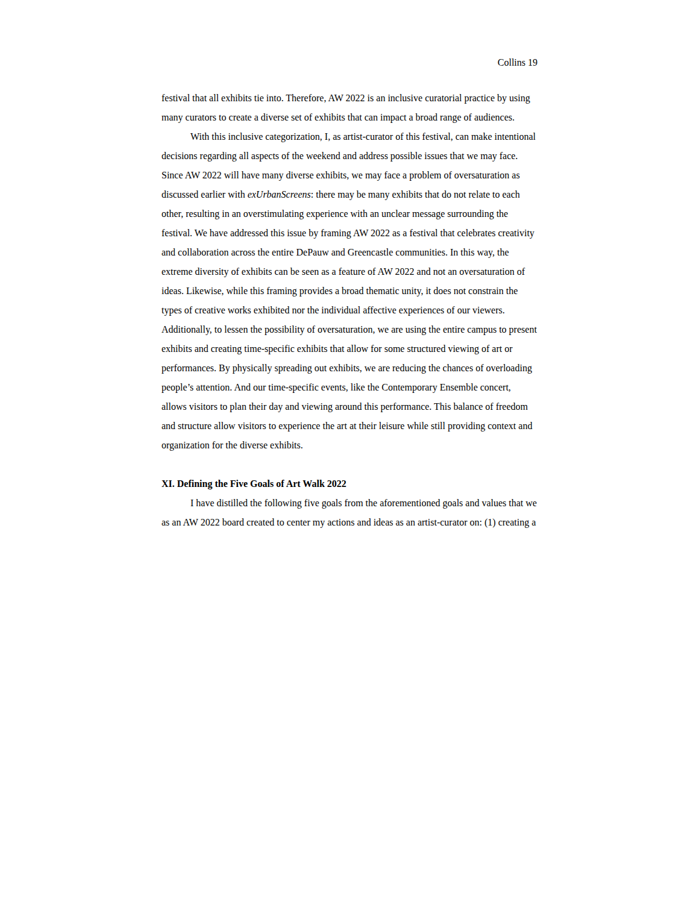Collins 19
festival that all exhibits tie into. Therefore, AW 2022 is an inclusive curatorial practice by using many curators to create a diverse set of exhibits that can impact a broad range of audiences.
With this inclusive categorization, I, as artist-curator of this festival, can make intentional decisions regarding all aspects of the weekend and address possible issues that we may face. Since AW 2022 will have many diverse exhibits, we may face a problem of oversaturation as discussed earlier with exUrbanScreens: there may be many exhibits that do not relate to each other, resulting in an overstimulating experience with an unclear message surrounding the festival. We have addressed this issue by framing AW 2022 as a festival that celebrates creativity and collaboration across the entire DePauw and Greencastle communities. In this way, the extreme diversity of exhibits can be seen as a feature of AW 2022 and not an oversaturation of ideas. Likewise, while this framing provides a broad thematic unity, it does not constrain the types of creative works exhibited nor the individual affective experiences of our viewers. Additionally, to lessen the possibility of oversaturation, we are using the entire campus to present exhibits and creating time-specific exhibits that allow for some structured viewing of art or performances. By physically spreading out exhibits, we are reducing the chances of overloading people’s attention. And our time-specific events, like the Contemporary Ensemble concert, allows visitors to plan their day and viewing around this performance. This balance of freedom and structure allow visitors to experience the art at their leisure while still providing context and organization for the diverse exhibits.
XI. Defining the Five Goals of Art Walk 2022
I have distilled the following five goals from the aforementioned goals and values that we as an AW 2022 board created to center my actions and ideas as an artist-curator on: (1) creating a